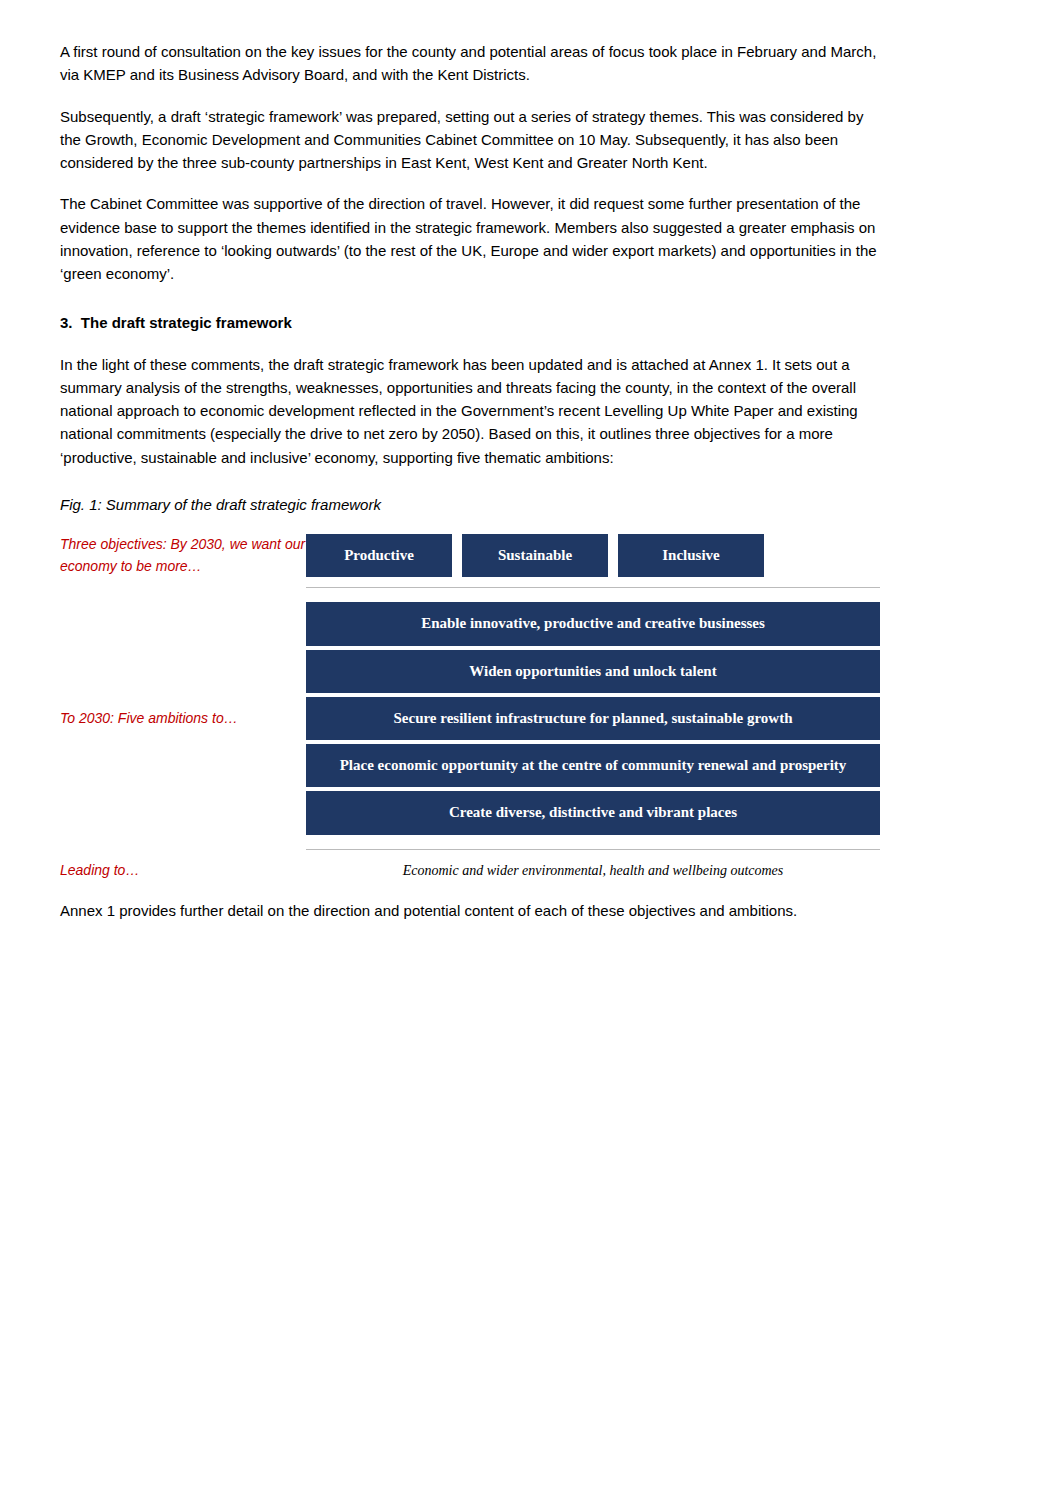A first round of consultation on the key issues for the county and potential areas of focus took place in February and March, via KMEP and its Business Advisory Board, and with the Kent Districts.
Subsequently, a draft ‘strategic framework’ was prepared, setting out a series of strategy themes. This was considered by the Growth, Economic Development and Communities Cabinet Committee on 10 May. Subsequently, it has also been considered by the three sub-county partnerships in East Kent, West Kent and Greater North Kent.
The Cabinet Committee was supportive of the direction of travel. However, it did request some further presentation of the evidence base to support the themes identified in the strategic framework. Members also suggested a greater emphasis on innovation, reference to ‘looking outwards’ (to the rest of the UK, Europe and wider export markets) and opportunities in the ‘green economy’.
3. The draft strategic framework
In the light of these comments, the draft strategic framework has been updated and is attached at Annex 1. It sets out a summary analysis of the strengths, weaknesses, opportunities and threats facing the county, in the context of the overall national approach to economic development reflected in the Government’s recent Levelling Up White Paper and existing national commitments (especially the drive to net zero by 2050). Based on this, it outlines three objectives for a more ‘productive, sustainable and inclusive’ economy, supporting five thematic ambitions:
Fig. 1: Summary of the draft strategic framework
| Three objectives: By 2030, we want our economy to be more… | Productive Sustainable Inclusive |
| To 2030: Five ambitions to… | Enable innovative, productive and creative businesses Widen opportunities and unlock talent Secure resilient infrastructure for planned, sustainable growth Place economic opportunity at the centre of community renewal and prosperity Create diverse, distinctive and vibrant places |
| Leading to… | Economic and wider environmental, health and wellbeing outcomes |
Annex 1 provides further detail on the direction and potential content of each of these objectives and ambitions.